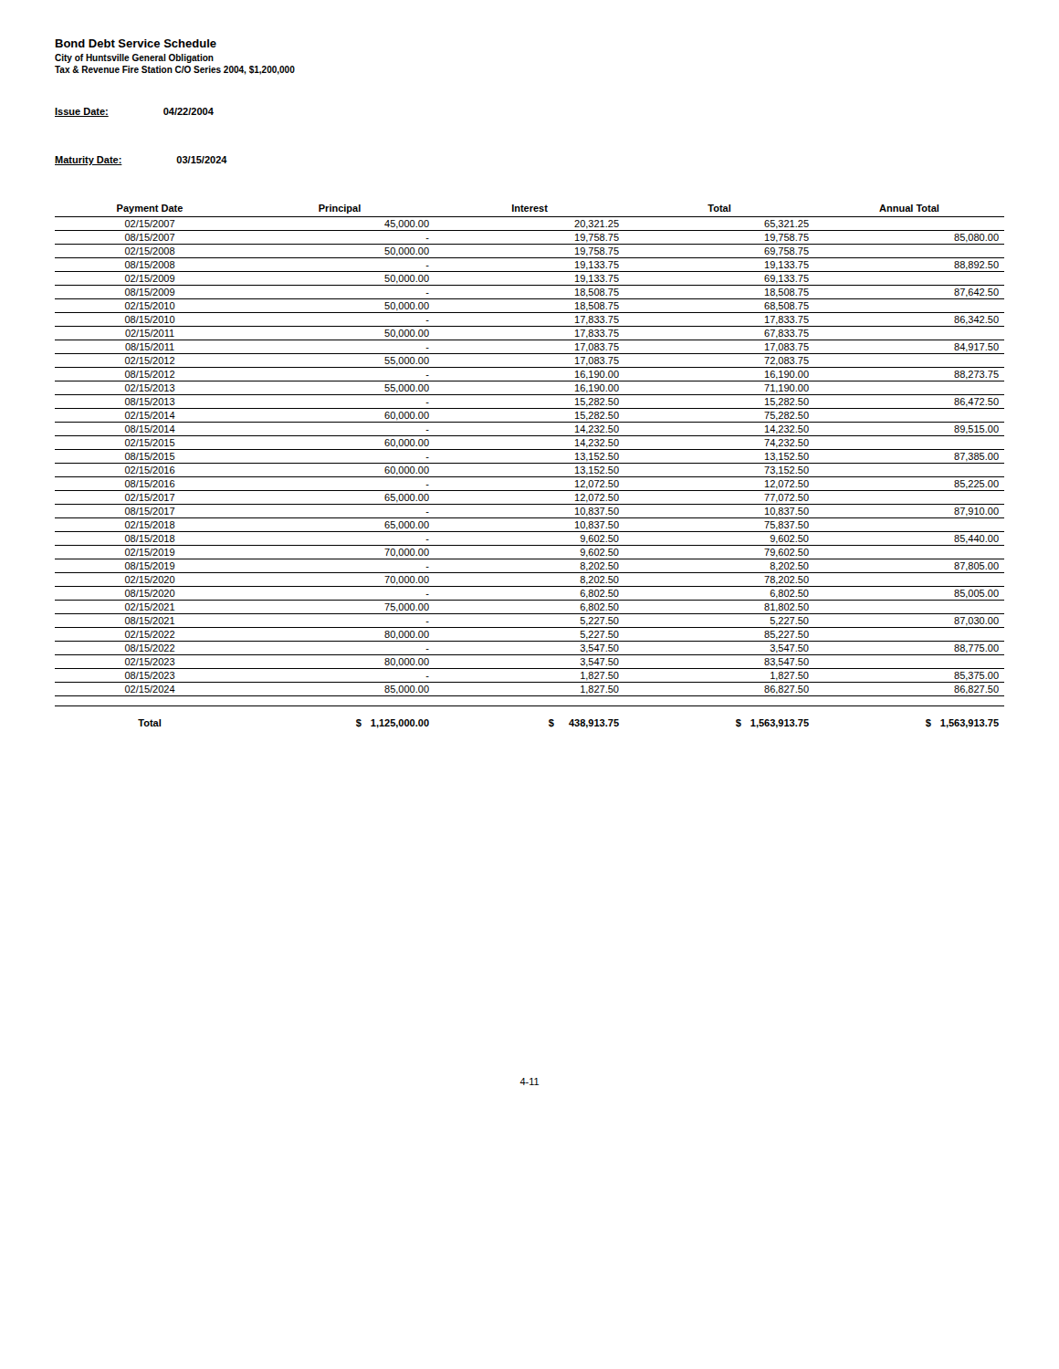Bond Debt Service Schedule
City of Huntsville General Obligation
Tax & Revenue Fire Station C/O Series 2004, $1,200,000
| Issue Date: | 04/22/2004 |
| Maturity Date: | 03/15/2024 |
| Payment Date | Principal | Interest | Total | Annual Total |
| --- | --- | --- | --- | --- |
| 02/15/2007 | 45,000.00 | 20,321.25 | 65,321.25 | |
| 08/15/2007 | - | 19,758.75 | 19,758.75 | 85,080.00 |
| 02/15/2008 | 50,000.00 | 19,758.75 | 69,758.75 | |
| 08/15/2008 | - | 19,133.75 | 19,133.75 | 88,892.50 |
| 02/15/2009 | 50,000.00 | 19,133.75 | 69,133.75 | |
| 08/15/2009 | - | 18,508.75 | 18,508.75 | 87,642.50 |
| 02/15/2010 | 50,000.00 | 18,508.75 | 68,508.75 | |
| 08/15/2010 | - | 17,833.75 | 17,833.75 | 86,342.50 |
| 02/15/2011 | 50,000.00 | 17,833.75 | 67,833.75 | |
| 08/15/2011 | - | 17,083.75 | 17,083.75 | 84,917.50 |
| 02/15/2012 | 55,000.00 | 17,083.75 | 72,083.75 | |
| 08/15/2012 | - | 16,190.00 | 16,190.00 | 88,273.75 |
| 02/15/2013 | 55,000.00 | 16,190.00 | 71,190.00 | |
| 08/15/2013 | - | 15,282.50 | 15,282.50 | 86,472.50 |
| 02/15/2014 | 60,000.00 | 15,282.50 | 75,282.50 | |
| 08/15/2014 | - | 14,232.50 | 14,232.50 | 89,515.00 |
| 02/15/2015 | 60,000.00 | 14,232.50 | 74,232.50 | |
| 08/15/2015 | - | 13,152.50 | 13,152.50 | 87,385.00 |
| 02/15/2016 | 60,000.00 | 13,152.50 | 73,152.50 | |
| 08/15/2016 | - | 12,072.50 | 12,072.50 | 85,225.00 |
| 02/15/2017 | 65,000.00 | 12,072.50 | 77,072.50 | |
| 08/15/2017 | - | 10,837.50 | 10,837.50 | 87,910.00 |
| 02/15/2018 | 65,000.00 | 10,837.50 | 75,837.50 | |
| 08/15/2018 | - | 9,602.50 | 9,602.50 | 85,440.00 |
| 02/15/2019 | 70,000.00 | 9,602.50 | 79,602.50 | |
| 08/15/2019 | - | 8,202.50 | 8,202.50 | 87,805.00 |
| 02/15/2020 | 70,000.00 | 8,202.50 | 78,202.50 | |
| 08/15/2020 | - | 6,802.50 | 6,802.50 | 85,005.00 |
| 02/15/2021 | 75,000.00 | 6,802.50 | 81,802.50 | |
| 08/15/2021 | - | 5,227.50 | 5,227.50 | 87,030.00 |
| 02/15/2022 | 80,000.00 | 5,227.50 | 85,227.50 | |
| 08/15/2022 | - | 3,547.50 | 3,547.50 | 88,775.00 |
| 02/15/2023 | 80,000.00 | 3,547.50 | 83,547.50 | |
| 08/15/2023 | - | 1,827.50 | 1,827.50 | 85,375.00 |
| 02/15/2024 | 85,000.00 | 1,827.50 | 86,827.50 | 86,827.50 |
| Total | $ 1,125,000.00 | $ 438,913.75 | $ 1,563,913.75 | $ 1,563,913.75 |
4-11